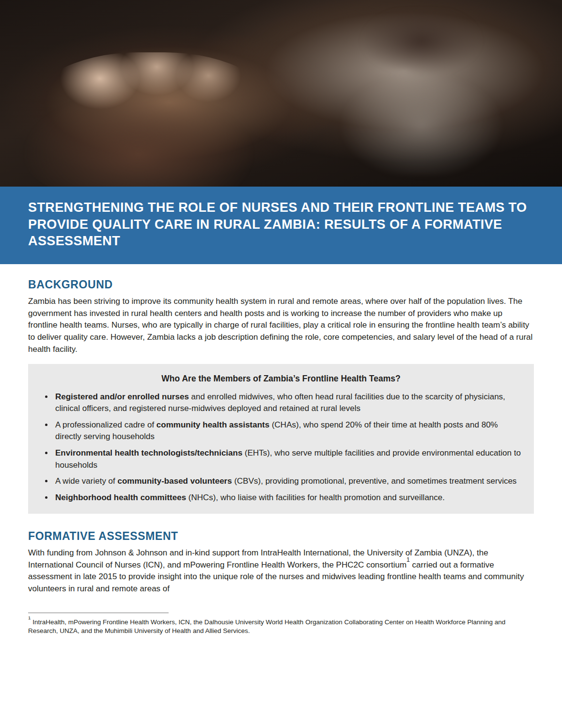Strengthening the Role of Nurses and Their Frontline Teams to Provide Quality Care in Rural Zambia: Results of a Formative Assessment
Background
Zambia has been striving to improve its community health system in rural and remote areas, where over half of the population lives. The government has invested in rural health centers and health posts and is working to increase the number of providers who make up frontline health teams. Nurses, who are typically in charge of rural facilities, play a critical role in ensuring the frontline health team’s ability to deliver quality care. However, Zambia lacks a job description defining the role, core competencies, and salary level of the head of a rural health facility.
Who Are the Members of Zambia’s Frontline Health Teams?
Registered and/or enrolled nurses and enrolled midwives, who often head rural facilities due to the scarcity of physicians, clinical officers, and registered nurse-midwives deployed and retained at rural levels
A professionalized cadre of community health assistants (CHAs), who spend 20% of their time at health posts and 80% directly serving households
Environmental health technologists/technicians (EHTs), who serve multiple facilities and provide environmental education to households
A wide variety of community-based volunteers (CBVs), providing promotional, preventive, and sometimes treatment services
Neighborhood health committees (NHCs), who liaise with facilities for health promotion and surveillance.
Formative Assessment
With funding from Johnson & Johnson and in-kind support from IntraHealth International, the University of Zambia (UNZA), the International Council of Nurses (ICN), and mPowering Frontline Health Workers, the PHC2C consortium1 carried out a formative assessment in late 2015 to provide insight into the unique role of the nurses and midwives leading frontline health teams and community volunteers in rural and remote areas of
1 IntraHealth, mPowering Frontline Health Workers, ICN, the Dalhousie University World Health Organization Collaborating Center on Health Workforce Planning and Research, UNZA, and the Muhimbili University of Health and Allied Services.